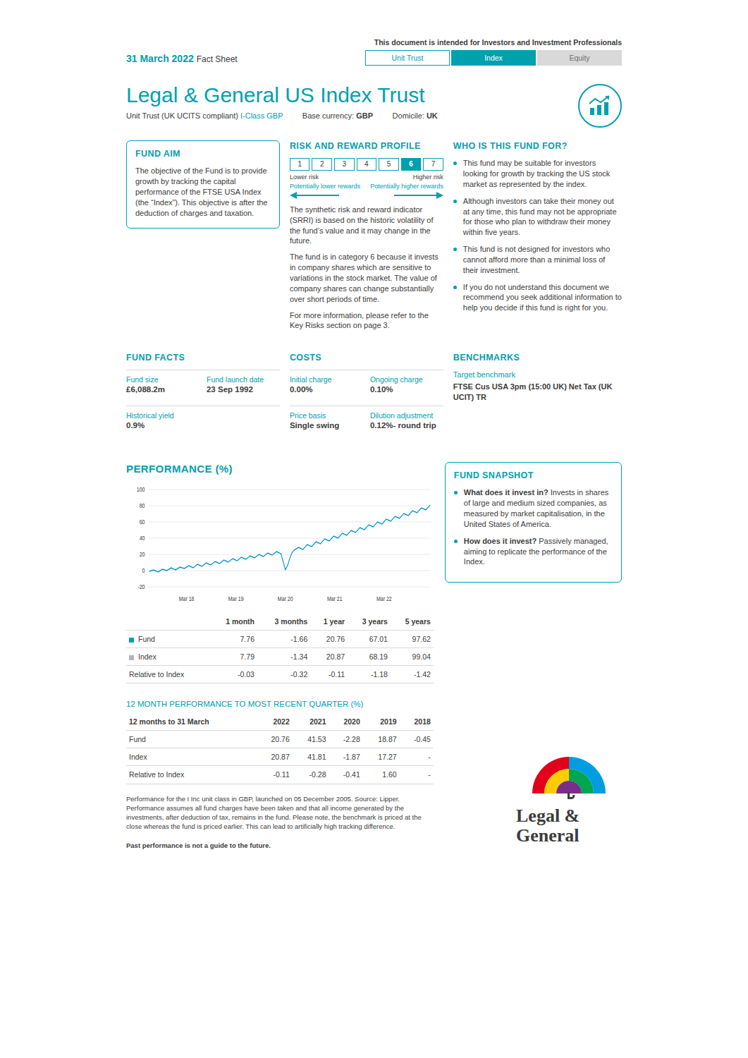This document is intended for Investors and Investment Professionals
31 March 2022 Fact Sheet
Unit Trust
Index
Equity
Legal & General US Index Trust
Unit Trust (UK UCITS compliant) I-Class GBP Base currency: GBP Domicile: UK
Fund Aim
The objective of the Fund is to provide growth by tracking the capital performance of the FTSE USA Index (the “Index”). This objective is after the deduction of charges and taxation.
Risk and Reward Profile
1
2
3
4
5
6
7
Lower risk Higher risk
Potentially lower rewards Potentially higher rewards
The synthetic risk and reward indicator (SRRI) is based on the historic volatility of the fund’s value and it may change in the future.
The fund is in category 6 because it invests in company shares which are sensitive to variations in the stock market. The value of company shares can change substantially over short periods of time.
For more information, please refer to the Key Risks section on page 3.
Who is this fund for?
This fund may be suitable for investors looking for growth by tracking the US stock market as represented by the index.
Although investors can take their money out at any time, this fund may not be appropriate for those who plan to withdraw their money within five years.
This fund is not designed for investors who cannot afford more than a minimal loss of their investment.
If you do not understand this document we recommend you seek additional information to help you decide if this fund is right for you.
Fund Facts
Fund size
£6,088.2m
Fund launch date
23 Sep 1992
Historical yield
0.9%
Costs
Initial charge
0.00%
Ongoing charge
0.10%
Price basis
Single swing
Dilution adjustment
0.12%- round trip
Benchmarks
Target benchmark
FTSE Cus USA 3pm (15:00 UK) Net Tax (UK UCIT) TR
Performance (%)
100 80 60 40 20 0 -20 Mar 18 Mar 19 Mar 20 Mar 21 Mar 22
| | 1 month | 3 months | 1 year | 3 years | 5 years |
| --- | --- | --- | --- | --- | --- |
| Fund | 7.76 | -1.66 | 20.76 | 67.01 | 97.62 |
| Index | 7.79 | -1.34 | 20.87 | 68.19 | 99.04 |
| Relative to Index | -0.03 | -0.32 | -0.11 | -1.18 | -1.42 |
12 Month Performance to Most Recent Quarter (%)
| 12 months to 31 March | 2022 | 2021 | 2020 | 2019 | 2018 |
| --- | --- | --- | --- | --- | --- |
| Fund | 20.76 | 41.53 | -2.28 | 18.87 | -0.45 |
| Index | 20.87 | 41.81 | -1.87 | 17.27 | - |
| Relative to Index | -0.11 | -0.28 | -0.41 | 1.60 | - |
Fund Snapshot
What does it invest in? Invests in shares of large and medium sized companies, as measured by market capitalisation, in the United States of America.
How does it invest? Passively managed, aiming to replicate the performance of the Index.
Performance for the I Inc unit class in GBP, launched on 05 December 2005. Source: Lipper. Performance assumes all fund charges have been taken and that all income generated by the investments, after deduction of tax, remains in the fund. Please note, the benchmark is priced at the close whereas the fund is priced earlier. This can lead to artificially high tracking difference.
Past performance is not a guide to the future.
Legal &
General